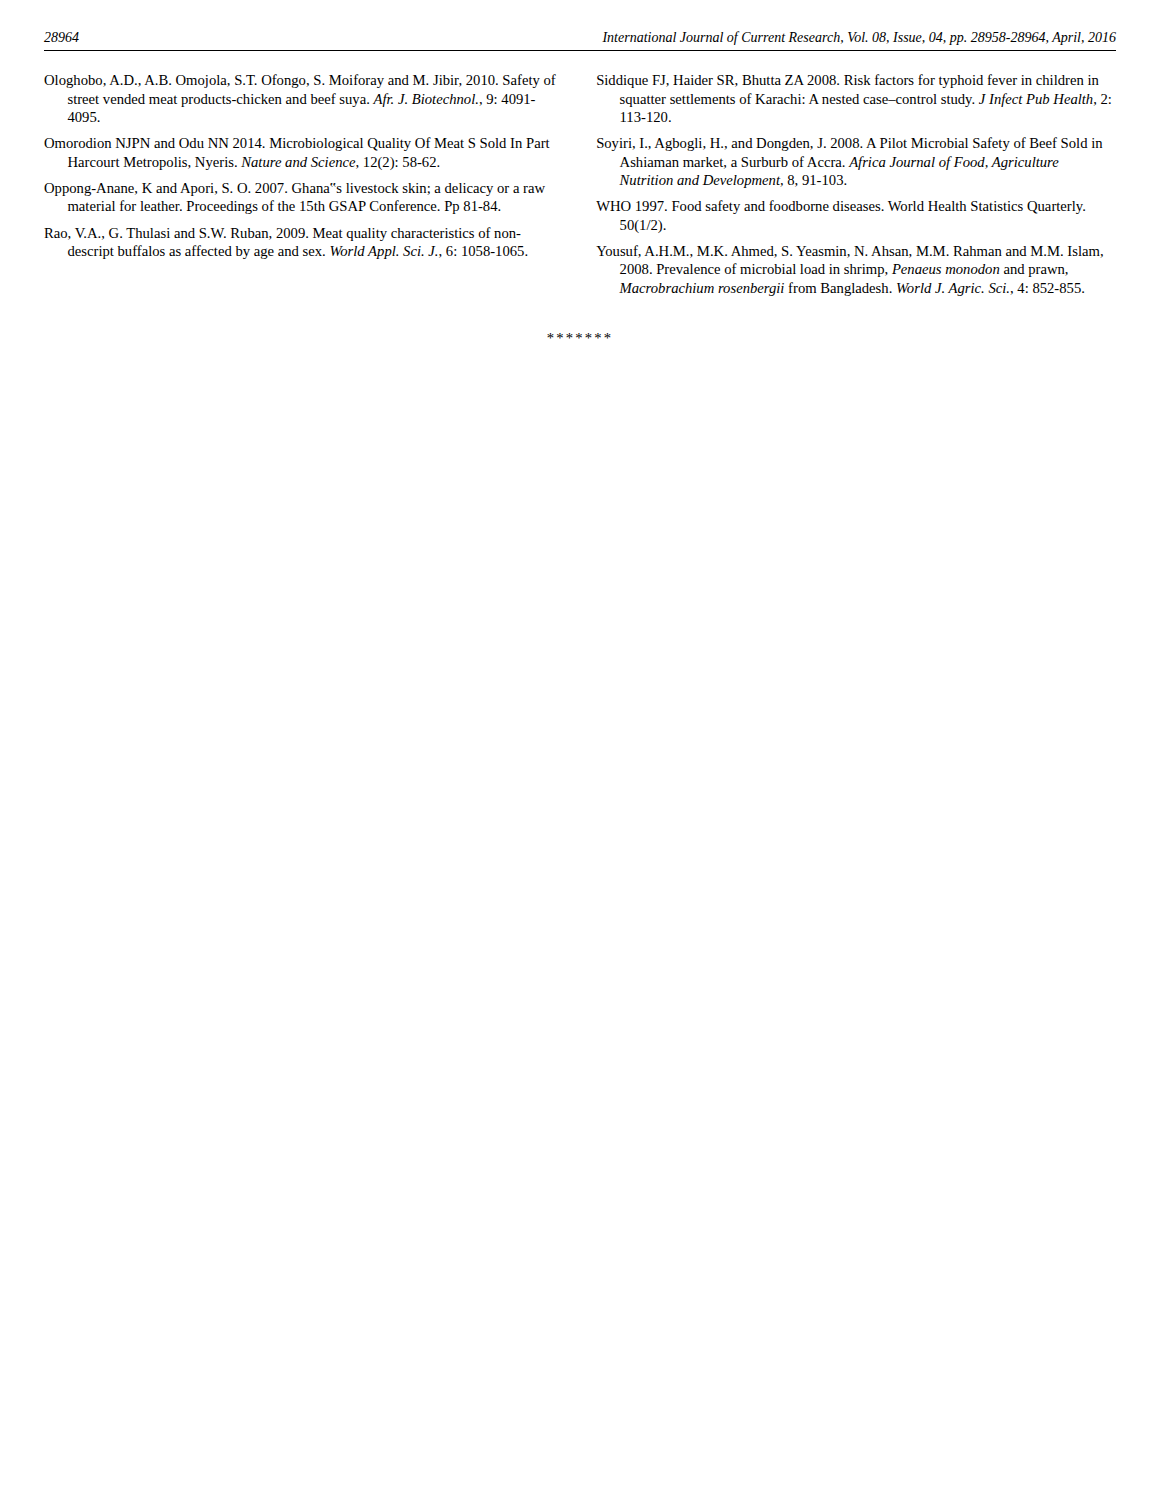28964 International Journal of Current Research, Vol. 08, Issue, 04, pp. 28958-28964, April, 2016
Ologhobo, A.D., A.B. Omojola, S.T. Ofongo, S. Moiforay and M. Jibir, 2010. Safety of street vended meat products-chicken and beef suya. Afr. J. Biotechnol., 9: 4091-4095.
Omorodion NJPN and Odu NN 2014. Microbiological Quality Of Meat S Sold In Part Harcourt Metropolis, Nyeris. Nature and Science, 12(2): 58-62.
Oppong-Anane, K and Apori, S. O. 2007. Ghana‟s livestock skin; a delicacy or a raw material for leather. Proceedings of the 15th GSAP Conference. Pp 81-84.
Rao, V.A., G. Thulasi and S.W. Ruban, 2009. Meat quality characteristics of non-descript buffalos as affected by age and sex. World Appl. Sci. J., 6: 1058-1065.
Siddique FJ, Haider SR, Bhutta ZA 2008. Risk factors for typhoid fever in children in squatter settlements of Karachi: A nested case–control study. J Infect Pub Health, 2: 113-120.
Soyiri, I., Agbogli, H., and Dongden, J. 2008. A Pilot Microbial Safety of Beef Sold in Ashiaman market, a Surburb of Accra. Africa Journal of Food, Agriculture Nutrition and Development, 8, 91-103.
WHO 1997. Food safety and foodborne diseases. World Health Statistics Quarterly. 50(1/2).
Yousuf, A.H.M., M.K. Ahmed, S. Yeasmin, N. Ahsan, M.M. Rahman and M.M. Islam, 2008. Prevalence of microbial load in shrimp, Penaeus monodon and prawn, Macrobrachium rosenbergii from Bangladesh. World J. Agric. Sci., 4: 852-855.
*******